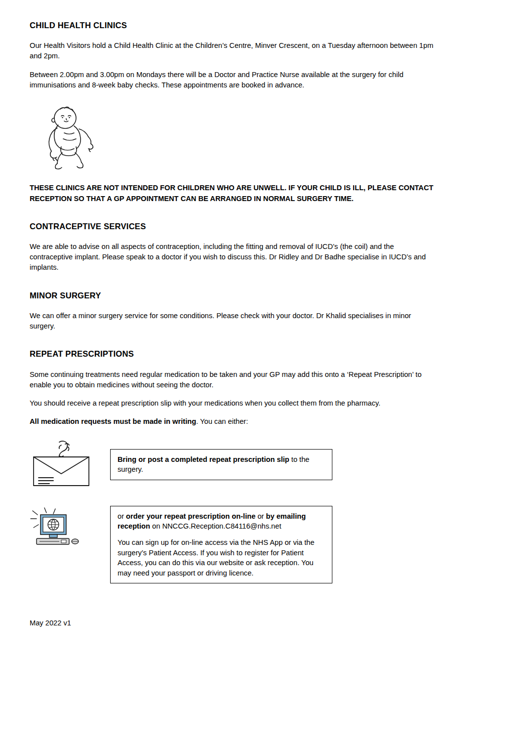CHILD HEALTH CLINICS
Our Health Visitors hold a Child Health Clinic at the Children’s Centre, Minver Crescent, on a Tuesday afternoon between 1pm and 2pm.
Between 2.00pm and 3.00pm on Mondays there will be a Doctor and Practice Nurse available at the surgery for child immunisations and 8-week baby checks. These appointments are booked in advance.
THESE CLINICS ARE NOT INTENDED FOR CHILDREN WHO ARE UNWELL. IF YOUR CHILD IS ILL, PLEASE CONTACT RECEPTION SO THAT A GP APPOINTMENT CAN BE ARRANGED IN NORMAL SURGERY TIME.
CONTRACEPTIVE SERVICES
We are able to advise on all aspects of contraception, including the fitting and removal of IUCD’s (the coil) and the contraceptive implant. Please speak to a doctor if you wish to discuss this. Dr Ridley and Dr Badhe specialise in IUCD’s and implants.
MINOR SURGERY
We can offer a minor surgery service for some conditions. Please check with your doctor. Dr Khalid specialises in minor surgery.
REPEAT PRESCRIPTIONS
Some continuing treatments need regular medication to be taken and your GP may add this onto a ‘Repeat Prescription’ to enable you to obtain medicines without seeing the doctor.
You should receive a repeat prescription slip with your medications when you collect them from the pharmacy.
All medication requests must be made in writing. You can either:
Bring or post a completed repeat prescription slip to the surgery.
or order your repeat prescription on-line or by emailing reception on NNCCG.Reception.C84116@nhs.net
You can sign up for on-line access via the NHS App or via the surgery’s Patient Access. If you wish to register for Patient Access, you can do this via our website or ask reception. You may need your passport or driving licence.
May 2022 v1